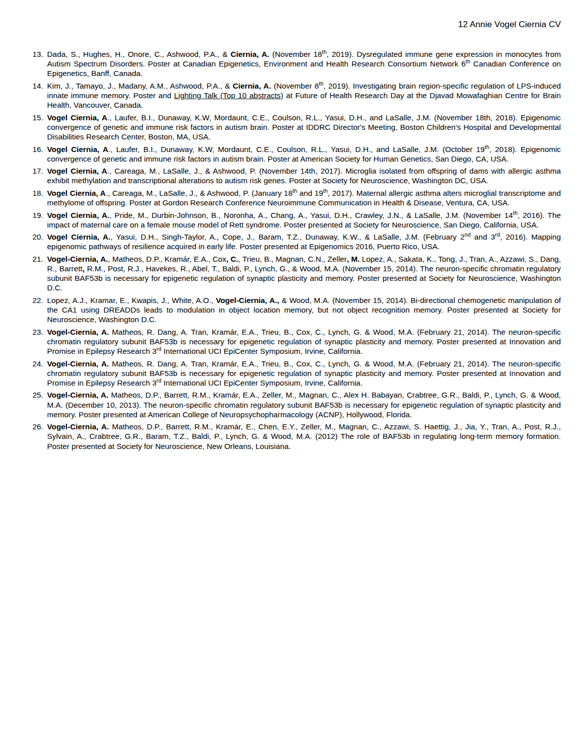12 Annie Vogel Ciernia CV
13. Dada, S., Hughes, H., Onore, C., Ashwood, P.A., & Ciernia, A. (November 18th, 2019). Dysregulated immune gene expression in monocytes from Autism Spectrum Disorders. Poster at Canadian Epigenetics, Environment and Health Research Consortium Network 6th Canadian Conference on Epigenetics, Banff, Canada.
14. Kim, J., Tamayo, J., Madany, A.M., Ashwood, P.A., & Ciernia, A. (November 8th, 2019). Investigating brain region-specific regulation of LPS-induced innate immune memory. Poster and Lighting Talk (Top 10 abstracts) at Future of Health Research Day at the Djavad Mowafaghian Centre for Brain Health, Vancouver, Canada.
15. Vogel Ciernia, A., Laufer, B.I., Dunaway, K.W, Mordaunt, C.E., Coulson, R.L., Yasui, D.H., and LaSalle, J.M. (November 18th, 2018). Epigenomic convergence of genetic and immune risk factors in autism brain. Poster at IDDRC Director's Meeting, Boston Children's Hospital and Developmental Disabilities Research Center, Boston, MA, USA.
16. Vogel Ciernia, A., Laufer, B.I., Dunaway, K.W, Mordaunt, C.E., Coulson, R.L., Yasui, D.H., and LaSalle, J.M. (October 19th, 2018). Epigenomic convergence of genetic and immune risk factors in autism brain. Poster at American Society for Human Genetics, San Diego, CA, USA.
17. Vogel Ciernia, A., Careaga, M., LaSalle, J., & Ashwood, P. (November 14th, 2017). Microglia isolated from offspring of dams with allergic asthma exhibit methylation and transcriptional alterations to autism risk genes. Poster at Society for Neuroscience, Washington DC, USA.
18. Vogel Ciernia, A., Careaga, M., LaSalle, J., & Ashwood, P. (January 18th and 19th, 2017). Maternal allergic asthma alters microglial transcriptome and methylome of offspring. Poster at Gordon Research Conference Neuroimmune Communication in Health & Disease, Ventura, CA, USA.
19. Vogel Ciernia, A., Pride, M., Durbin-Johnson, B., Noronha, A., Chang, A., Yasui, D.H., Crawley, J.N., & LaSalle, J.M. (November 14th, 2016). The impact of maternal care on a female mouse model of Rett syndrome. Poster presented at Society for Neuroscience, San Diego, California, USA.
20. Vogel Ciernia, A., Yasui, D.H., Singh-Taylor, A., Cope, J., Baram, T.Z., Dunaway, K.W., & LaSalle, J.M. (February 2nd and 3rd, 2016). Mapping epigenomic pathways of resilience acquired in early life. Poster presented at Epigenomics 2016, Puerto Rico, USA.
21. Vogel-Ciernia, A., Matheos, D.P., Kramár, E.A., Cox, C., Trieu, B., Magnan, C.N., Zeller, M. Lopez, A., Sakata, K., Tong, J., Tran, A., Azzawi, S., Dang, R., Barrett, R.M., Post, R.J., Havekes, R., Abel, T., Baldi, P., Lynch, G., & Wood, M.A. (November 15, 2014). The neuron-specific chromatin regulatory subunit BAF53b is necessary for epigenetic regulation of synaptic plasticity and memory. Poster presented at Society for Neuroscience, Washington D.C.
22. Lopez, A.J., Kramar, E., Kwapis, J., White, A.O., Vogel-Ciernia, A., & Wood, M.A. (November 15, 2014). Bi-directional chemogenetic manipulation of the CA1 using DREADDs leads to modulation in object location memory, but not object recognition memory. Poster presented at Society for Neuroscience, Washington D.C.
23. Vogel-Ciernia, A. Matheos, R. Dang, A. Tran, Kramár, E.A., Trieu, B., Cox, C., Lynch, G. & Wood, M.A. (February 21, 2014). The neuron-specific chromatin regulatory subunit BAF53b is necessary for epigenetic regulation of synaptic plasticity and memory. Poster presented at Innovation and Promise in Epilepsy Research 3rd International UCI EpiCenter Symposium, Irvine, California.
24. Vogel-Ciernia, A. Matheos, R. Dang, A. Tran, Kramár, E.A., Trieu, B., Cox, C., Lynch, G. & Wood, M.A. (February 21, 2014). The neuron-specific chromatin regulatory subunit BAF53b is necessary for epigenetic regulation of synaptic plasticity and memory. Poster presented at Innovation and Promise in Epilepsy Research 3rd International UCI EpiCenter Symposium, Irvine, California.
25. Vogel-Ciernia, A. Matheos, D.P., Barrett, R.M., Kramár, E.A., Zeller, M., Magnan, C., Alex H. Babayan, Crabtree, G.R., Baldi, P., Lynch, G. & Wood, M.A. (December 10, 2013). The neuron-specific chromatin regulatory subunit BAF53b is necessary for epigenetic regulation of synaptic plasticity and memory. Poster presented at American College of Neuropsychopharmacology (ACNP), Hollywood, Florida.
26. Vogel-Ciernia, A. Matheos, D.P., Barrett, R.M., Kramár, E., Chen, E.Y., Zeller, M., Magnan, C., Azzawi, S. Haettig, J., Jia, Y., Tran, A., Post, R.J., Sylvain, A., Crabtree, G.R., Baram, T.Z., Baldi, P., Lynch, G. & Wood, M.A. (2012) The role of BAF53b in regulating long-term memory formation. Poster presented at Society for Neuroscience, New Orleans, Louisiana.